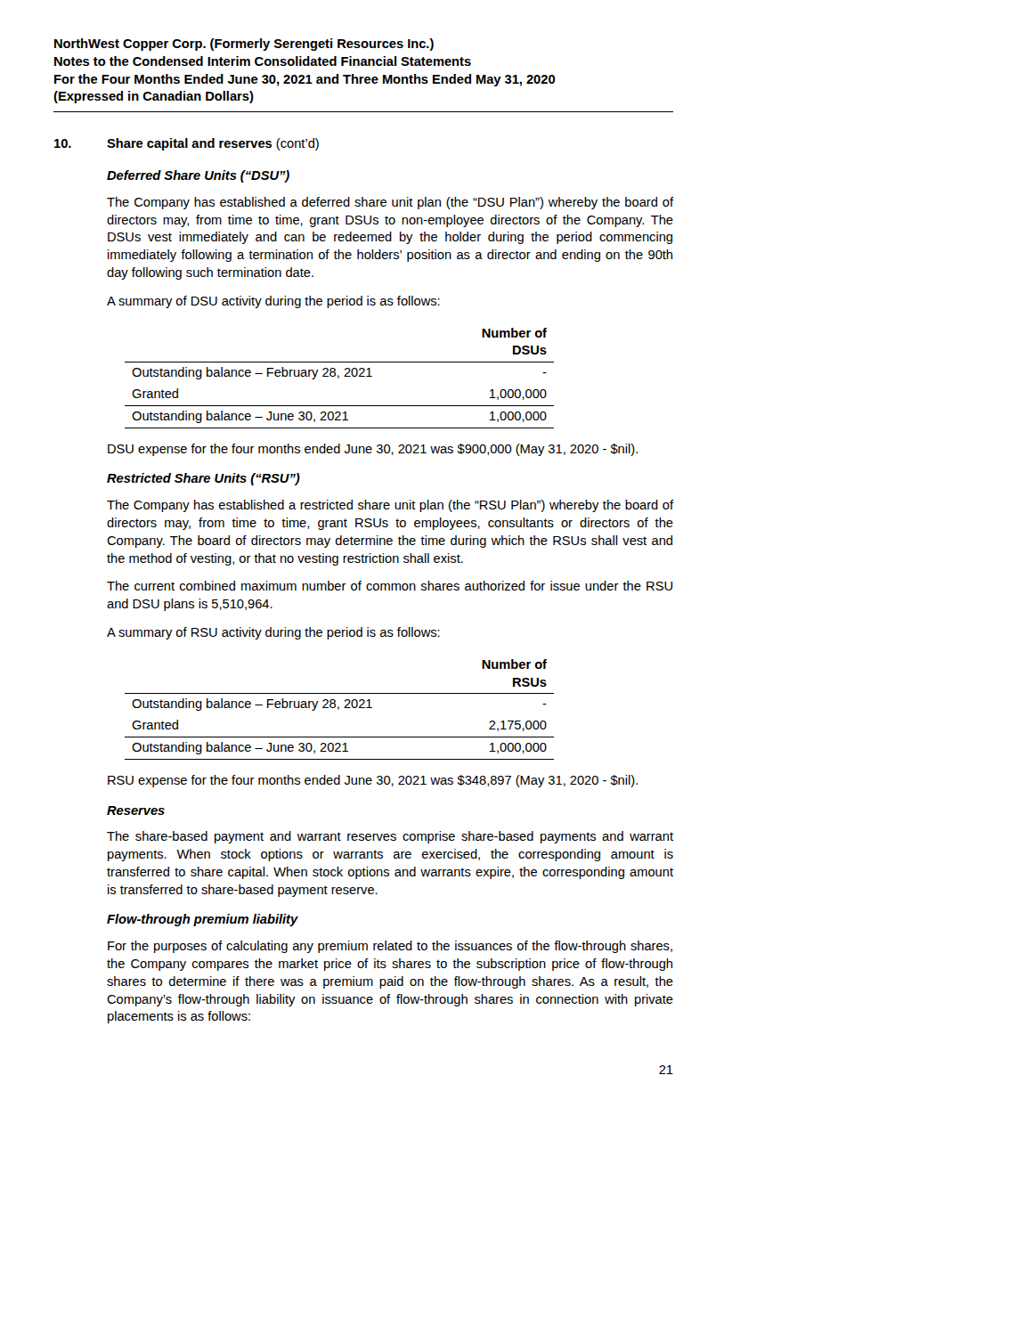NorthWest Copper Corp. (Formerly Serengeti Resources Inc.)
Notes to the Condensed Interim Consolidated Financial Statements
For the Four Months Ended June 30, 2021 and Three Months Ended May 31, 2020
(Expressed in Canadian Dollars)
10. Share capital and reserves (cont’d)
Deferred Share Units (“DSU”)
The Company has established a deferred share unit plan (the “DSU Plan”) whereby the board of directors may, from time to time, grant DSUs to non-employee directors of the Company. The DSUs vest immediately and can be redeemed by the holder during the period commencing immediately following a termination of the holders’ position as a director and ending on the 90th day following such termination date.
A summary of DSU activity during the period is as follows:
| | Number of DSUs |
| --- | --- |
| Outstanding balance – February 28, 2021 | - |
| Granted | 1,000,000 |
| Outstanding balance – June 30, 2021 | 1,000,000 |
DSU expense for the four months ended June 30, 2021 was $900,000 (May 31, 2020 - $nil).
Restricted Share Units (“RSU”)
The Company has established a restricted share unit plan (the “RSU Plan”) whereby the board of directors may, from time to time, grant RSUs to employees, consultants or directors of the Company. The board of directors may determine the time during which the RSUs shall vest and the method of vesting, or that no vesting restriction shall exist.
The current combined maximum number of common shares authorized for issue under the RSU and DSU plans is 5,510,964.
A summary of RSU activity during the period is as follows:
| | Number of RSUs |
| --- | --- |
| Outstanding balance – February 28, 2021 | - |
| Granted | 2,175,000 |
| Outstanding balance – June 30, 2021 | 1,000,000 |
RSU expense for the four months ended June 30, 2021 was $348,897 (May 31, 2020 - $nil).
Reserves
The share-based payment and warrant reserves comprise share-based payments and warrant payments. When stock options or warrants are exercised, the corresponding amount is transferred to share capital. When stock options and warrants expire, the corresponding amount is transferred to share-based payment reserve.
Flow-through premium liability
For the purposes of calculating any premium related to the issuances of the flow-through shares, the Company compares the market price of its shares to the subscription price of flow-through shares to determine if there was a premium paid on the flow-through shares. As a result, the Company’s flow-through liability on issuance of flow-through shares in connection with private placements is as follows:
21